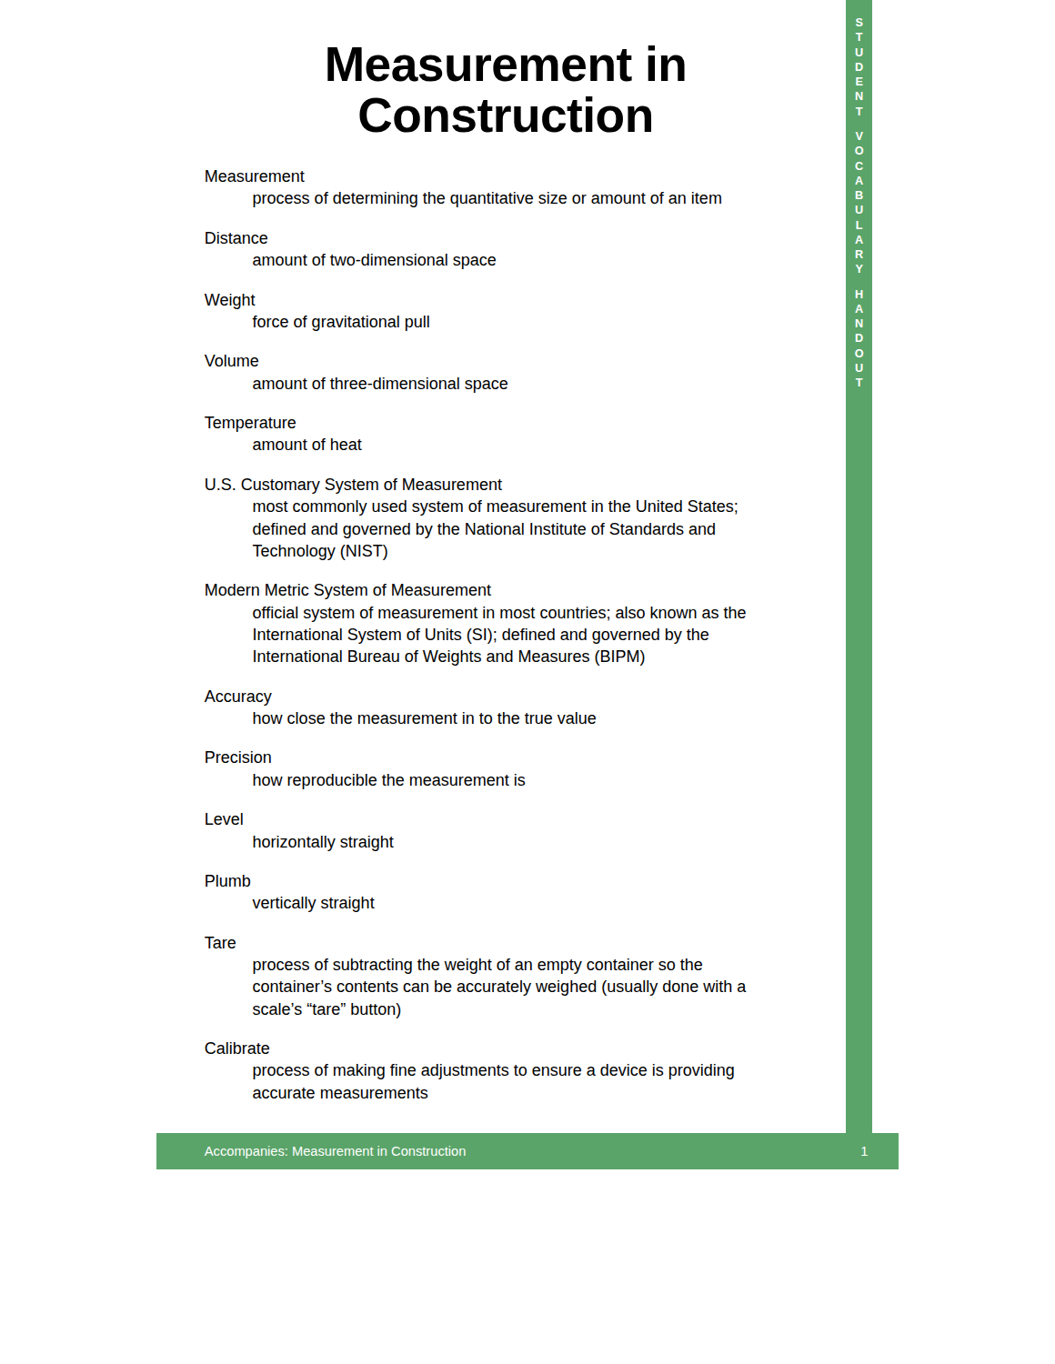STUDENT VOCABULARY HANDOUT
Measurement in Construction
Measurement
process of determining the quantitative size or amount of an item
Distance
amount of two-dimensional space
Weight
force of gravitational pull
Volume
amount of three-dimensional space
Temperature
amount of heat
U.S. Customary System of Measurement
most commonly used system of measurement in the United States; defined and governed by the National Institute of Standards and Technology (NIST)
Modern Metric System of Measurement
official system of measurement in most countries; also known as the International System of Units (SI); defined and governed by the International Bureau of Weights and Measures (BIPM)
Accuracy
how close the measurement in to the true value
Precision
how reproducible the measurement is
Level
horizontally straight
Plumb
vertically straight
Tare
process of subtracting the weight of an empty container so the container’s contents can be accurately weighed (usually done with a scale’s “tare” button)
Calibrate
process of making fine adjustments to ensure a device is providing accurate measurements
Accompanies: Measurement in Construction 1